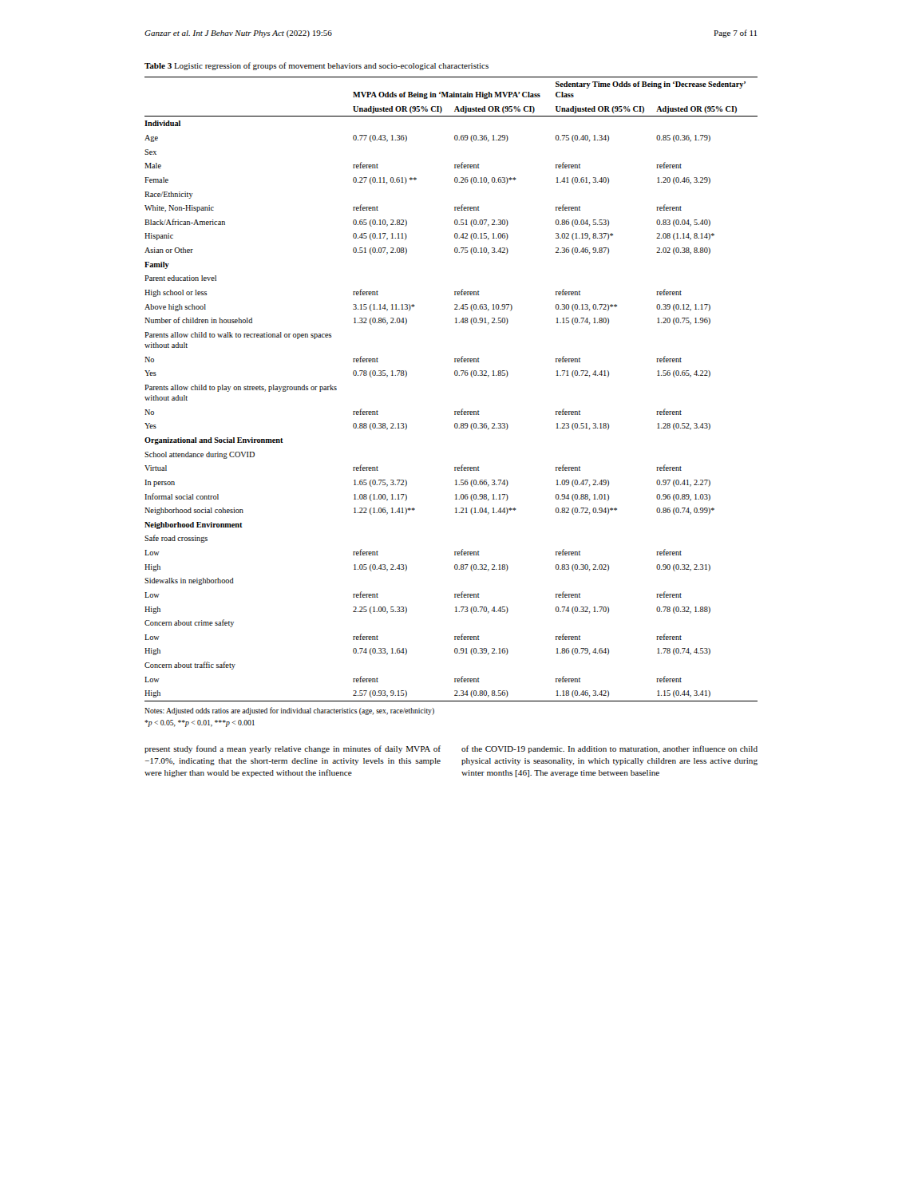Ganzar et al. Int J Behav Nutr Phys Act (2022) 19:56
Page 7 of 11
Table 3 Logistic regression of groups of movement behaviors and socio-ecological characteristics
| | MVPA Odds of Being in ‘Maintain High MVPA’ Class | Sedentary Time Odds of Being in ‘Decrease Sedentary’ Class |
| --- | --- | --- |
| | Unadjusted OR (95% CI) | Adjusted OR (95% CI) | Unadjusted OR (95% CI) | Adjusted OR (95% CI) |
| Individual | | | | |
| Age | 0.77 (0.43, 1.36) | 0.69 (0.36, 1.29) | 0.75 (0.40, 1.34) | 0.85 (0.36, 1.79) |
| Sex | | | | |
| Male | referent | referent | referent | referent |
| Female | 0.27 (0.11, 0.61) ** | 0.26 (0.10, 0.63)** | 1.41 (0.61, 3.40) | 1.20 (0.46, 3.29) |
| Race/Ethnicity | | | | |
| White, Non-Hispanic | referent | referent | referent | referent |
| Black/African-American | 0.65 (0.10, 2.82) | 0.51 (0.07, 2.30) | 0.86 (0.04, 5.53) | 0.83 (0.04, 5.40) |
| Hispanic | 0.45 (0.17, 1.11) | 0.42 (0.15, 1.06) | 3.02 (1.19, 8.37)* | 2.08 (1.14, 8.14)* |
| Asian or Other | 0.51 (0.07, 2.08) | 0.75 (0.10, 3.42) | 2.36 (0.46, 9.87) | 2.02 (0.38, 8.80) |
| Family | | | | |
| Parent education level | | | | |
| High school or less | referent | referent | referent | referent |
| Above high school | 3.15 (1.14, 11.13)* | 2.45 (0.63, 10.97) | 0.30 (0.13, 0.72)** | 0.39 (0.12, 1.17) |
| Number of children in household | 1.32 (0.86, 2.04) | 1.48 (0.91, 2.50) | 1.15 (0.74, 1.80) | 1.20 (0.75, 1.96) |
| Parents allow child to walk to recreational or open spaces without adult | | | | |
| No | referent | referent | referent | referent |
| Yes | 0.78 (0.35, 1.78) | 0.76 (0.32, 1.85) | 1.71 (0.72, 4.41) | 1.56 (0.65, 4.22) |
| Parents allow child to play on streets, playgrounds or parks without adult | | | | |
| No | referent | referent | referent | referent |
| Yes | 0.88 (0.38, 2.13) | 0.89 (0.36, 2.33) | 1.23 (0.51, 3.18) | 1.28 (0.52, 3.43) |
| Organizational and Social Environment | | | | |
| School attendance during COVID | | | | |
| Virtual | referent | referent | referent | referent |
| In person | 1.65 (0.75, 3.72) | 1.56 (0.66, 3.74) | 1.09 (0.47, 2.49) | 0.97 (0.41, 2.27) |
| Informal social control | 1.08 (1.00, 1.17) | 1.06 (0.98, 1.17) | 0.94 (0.88, 1.01) | 0.96 (0.89, 1.03) |
| Neighborhood social cohesion | 1.22 (1.06, 1.41)** | 1.21 (1.04, 1.44)** | 0.82 (0.72, 0.94)** | 0.86 (0.74, 0.99)* |
| Neighborhood Environment | | | | |
| Safe road crossings | | | | |
| Low | referent | referent | referent | referent |
| High | 1.05 (0.43, 2.43) | 0.87 (0.32, 2.18) | 0.83 (0.30, 2.02) | 0.90 (0.32, 2.31) |
| Sidewalks in neighborhood | | | | |
| Low | referent | referent | referent | referent |
| High | 2.25 (1.00, 5.33) | 1.73 (0.70, 4.45) | 0.74 (0.32, 1.70) | 0.78 (0.32, 1.88) |
| Concern about crime safety | | | | |
| Low | referent | referent | referent | referent |
| High | 0.74 (0.33, 1.64) | 0.91 (0.39, 2.16) | 1.86 (0.79, 4.64) | 1.78 (0.74, 4.53) |
| Concern about traffic safety | | | | |
| Low | referent | referent | referent | referent |
| High | 2.57 (0.93, 9.15) | 2.34 (0.80, 8.56) | 1.18 (0.46, 3.42) | 1.15 (0.44, 3.41) |
Notes: Adjusted odds ratios are adjusted for individual characteristics (age, sex, race/ethnicity)
*p < 0.05, **p < 0.01, ***p < 0.001
present study found a mean yearly relative change in minutes of daily MVPA of −17.0%, indicating that the short-term decline in activity levels in this sample were higher than would be expected without the influence
of the COVID-19 pandemic. In addition to maturation, another influence on child physical activity is seasonality, in which typically children are less active during winter months [46]. The average time between baseline